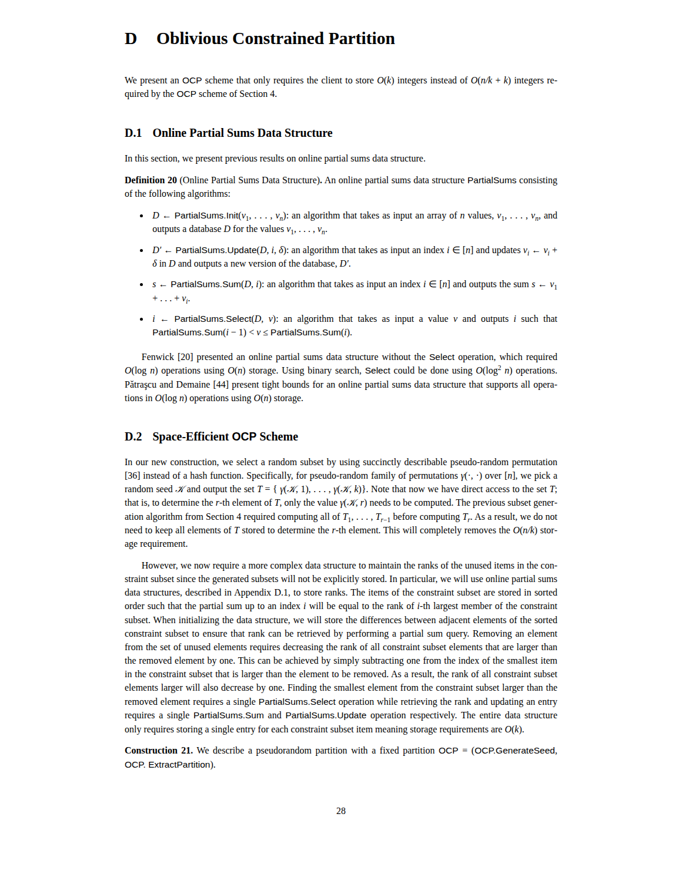DOblivious Constrained Partition
We present an OCP scheme that only requires the client to store O(k) integers instead of O(n/k + k) integers required by the OCP scheme of Section 4.
D.1 Online Partial Sums Data Structure
In this section, we present previous results on online partial sums data structure.
Definition 20 (Online Partial Sums Data Structure). An online partial sums data structure PartialSums consisting of the following algorithms:
D ← PartialSums.Init(v1, . . . , vn): an algorithm that takes as input an array of n values, v1, . . . , vn, and outputs a database D for the values v1, . . . , vn.
D′ ← PartialSums.Update(D, i, δ): an algorithm that takes as input an index i ∈ [n] and updates vi ← vi + δ in D and outputs a new version of the database, D′.
s ← PartialSums.Sum(D, i): an algorithm that takes as input an index i ∈ [n] and outputs the sum s ← v1 + . . . + vi.
i ← PartialSums.Select(D, v): an algorithm that takes as input a value v and outputs i such that PartialSums.Sum(i − 1) < v ≤ PartialSums.Sum(i).
Fenwick [20] presented an online partial sums data structure without the Select operation, which required O(log n) operations using O(n) storage. Using binary search, Select could be done using O(log2 n) operations. Pătraşcu and Demaine [44] present tight bounds for an online partial sums data structure that supports all operations in O(log n) operations using O(n) storage.
D.2 Space-Efficient OCP Scheme
In our new construction, we select a random subset by using succinctly describable pseudo-random permutation [36] instead of a hash function. Specifically, for pseudo-random family of permutations γ(·, ·) over [n], we pick a random seed 𝒦 and output the set T = { γ(𝒦, 1), . . . , γ(𝒦, k)}. Note that now we have direct access to the set T; that is, to determine the r-th element of T, only the value γ(𝒦, r) needs to be computed. The previous subset generation algorithm from Section 4 required computing all of T1, . . . , Tr−1 before computing Tr. As a result, we do not need to keep all elements of T stored to determine the r-th element. This will completely removes the O(n/k) storage requirement.
However, we now require a more complex data structure to maintain the ranks of the unused items in the constraint subset since the generated subsets will not be explicitly stored. In particular, we will use online partial sums data structures, described in Appendix D.1, to store ranks. The items of the constraint subset are stored in sorted order such that the partial sum up to an index i will be equal to the rank of i-th largest member of the constraint subset. When initializing the data structure, we will store the differences between adjacent elements of the sorted constraint subset to ensure that rank can be retrieved by performing a partial sum query. Removing an element from the set of unused elements requires decreasing the rank of all constraint subset elements that are larger than the removed element by one. This can be achieved by simply subtracting one from the index of the smallest item in the constraint subset that is larger than the element to be removed. As a result, the rank of all constraint subset elements larger will also decrease by one. Finding the smallest element from the constraint subset larger than the removed element requires a single PartialSums.Select operation while retrieving the rank and updating an entry requires a single PartialSums.Sum and PartialSums.Update operation respectively. The entire data structure only requires storing a single entry for each constraint subset item meaning storage requirements are O(k).
Construction 21. We describe a pseudorandom partition with a fixed partition OCP = (OCP.GenerateSeed, OCP. ExtractPartition).
28